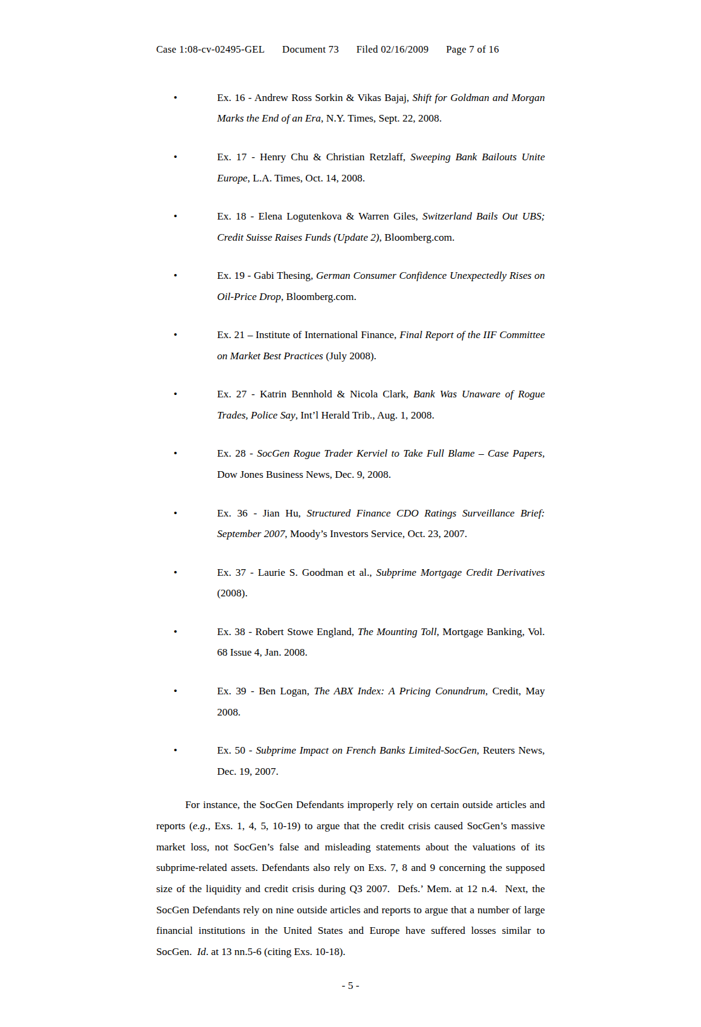Case 1:08-cv-02495-GEL Document 73 Filed 02/16/2009 Page 7 of 16
Ex. 16 - Andrew Ross Sorkin & Vikas Bajaj, Shift for Goldman and Morgan Marks the End of an Era, N.Y. Times, Sept. 22, 2008.
Ex. 17 - Henry Chu & Christian Retzlaff, Sweeping Bank Bailouts Unite Europe, L.A. Times, Oct. 14, 2008.
Ex. 18 - Elena Logutenkova & Warren Giles, Switzerland Bails Out UBS; Credit Suisse Raises Funds (Update 2), Bloomberg.com.
Ex. 19 - Gabi Thesing, German Consumer Confidence Unexpectedly Rises on Oil-Price Drop, Bloomberg.com.
Ex. 21 – Institute of International Finance, Final Report of the IIF Committee on Market Best Practices (July 2008).
Ex. 27 - Katrin Bennhold & Nicola Clark, Bank Was Unaware of Rogue Trades, Police Say, Int’l Herald Trib., Aug. 1, 2008.
Ex. 28 - SocGen Rogue Trader Kerviel to Take Full Blame – Case Papers, Dow Jones Business News, Dec. 9, 2008.
Ex. 36 - Jian Hu, Structured Finance CDO Ratings Surveillance Brief: September 2007, Moody’s Investors Service, Oct. 23, 2007.
Ex. 37 - Laurie S. Goodman et al., Subprime Mortgage Credit Derivatives (2008).
Ex. 38 - Robert Stowe England, The Mounting Toll, Mortgage Banking, Vol. 68 Issue 4, Jan. 2008.
Ex. 39 - Ben Logan, The ABX Index: A Pricing Conundrum, Credit, May 2008.
Ex. 50 - Subprime Impact on French Banks Limited-SocGen, Reuters News, Dec. 19, 2007.
For instance, the SocGen Defendants improperly rely on certain outside articles and reports (e.g., Exs. 1, 4, 5, 10-19) to argue that the credit crisis caused SocGen’s massive market loss, not SocGen’s false and misleading statements about the valuations of its subprime-related assets. Defendants also rely on Exs. 7, 8 and 9 concerning the supposed size of the liquidity and credit crisis during Q3 2007. Defs.’ Mem. at 12 n.4. Next, the SocGen Defendants rely on nine outside articles and reports to argue that a number of large financial institutions in the United States and Europe have suffered losses similar to SocGen. Id. at 13 nn.5-6 (citing Exs. 10-18).
- 5 -